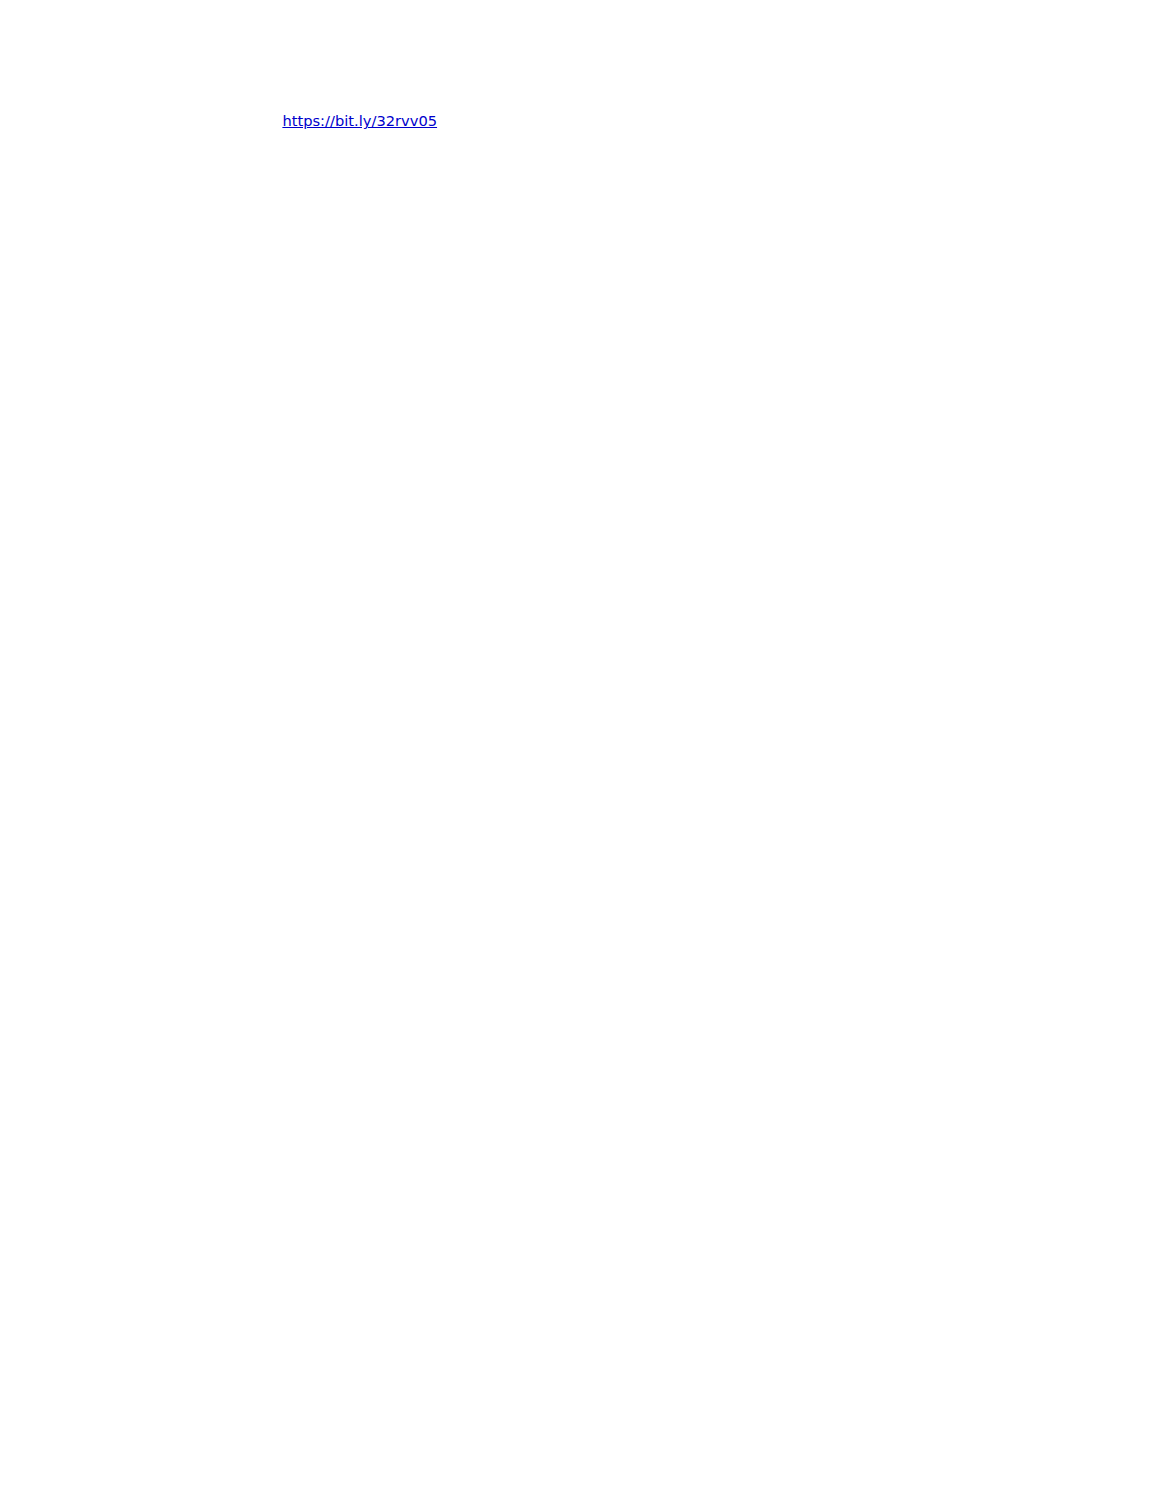https://bit.ly/32rvv05